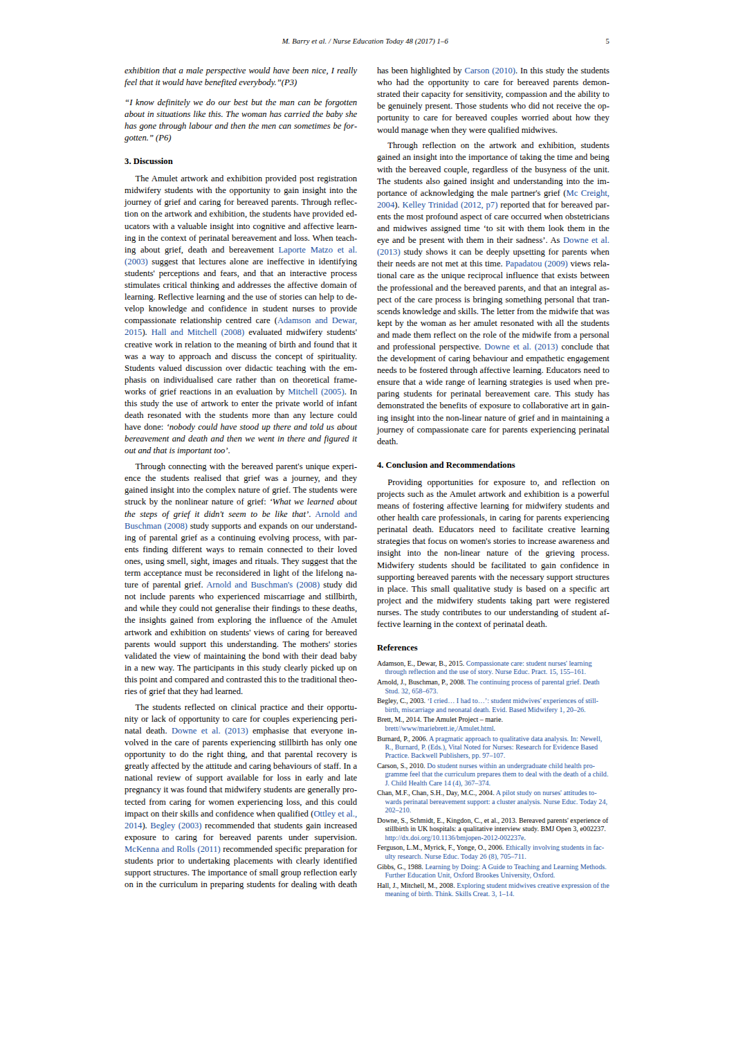M. Barry et al. / Nurse Education Today 48 (2017) 1–6 5
exhibition that a male perspective would have been nice, I really feel that it would have benefited everybody.”(P3)
“I know definitely we do our best but the man can be forgotten about in situations like this. The woman has carried the baby she has gone through labour and then the men can sometimes be forgotten.” (P6)
3. Discussion
The Amulet artwork and exhibition provided post registration midwifery students with the opportunity to gain insight into the journey of grief and caring for bereaved parents. Through reflection on the artwork and exhibition, the students have provided educators with a valuable insight into cognitive and affective learning in the context of perinatal bereavement and loss. When teaching about grief, death and bereavement Laporte Matzo et al. (2003) suggest that lectures alone are ineffective in identifying students' perceptions and fears, and that an interactive process stimulates critical thinking and addresses the affective domain of learning. Reflective learning and the use of stories can help to develop knowledge and confidence in student nurses to provide compassionate relationship centred care (Adamson and Dewar, 2015). Hall and Mitchell (2008) evaluated midwifery students' creative work in relation to the meaning of birth and found that it was a way to approach and discuss the concept of spirituality. Students valued discussion over didactic teaching with the emphasis on individualised care rather than on theoretical frameworks of grief reactions in an evaluation by Mitchell (2005). In this study the use of artwork to enter the private world of infant death resonated with the students more than any lecture could have done: ‘nobody could have stood up there and told us about bereavement and death and then we went in there and figured it out and that is important too’.
Through connecting with the bereaved parent's unique experience the students realised that grief was a journey, and they gained insight into the complex nature of grief. The students were struck by the nonlinear nature of grief: ‘What we learned about the steps of grief it didn't seem to be like that’. Arnold and Buschman (2008) study supports and expands on our understanding of parental grief as a continuing evolving process, with parents finding different ways to remain connected to their loved ones, using smell, sight, images and rituals. They suggest that the term acceptance must be reconsidered in light of the lifelong nature of parental grief. Arnold and Buschman's (2008) study did not include parents who experienced miscarriage and stillbirth, and while they could not generalise their findings to these deaths, the insights gained from exploring the influence of the Amulet artwork and exhibition on students' views of caring for bereaved parents would support this understanding. The mothers' stories validated the view of maintaining the bond with their dead baby in a new way. The participants in this study clearly picked up on this point and compared and contrasted this to the traditional theories of grief that they had learned.
The students reflected on clinical practice and their opportunity or lack of opportunity to care for couples experiencing perinatal death. Downe et al. (2013) emphasise that everyone involved in the care of parents experiencing stillbirth has only one opportunity to do the right thing, and that parental recovery is greatly affected by the attitude and caring behaviours of staff. In a national review of support available for loss in early and late pregnancy it was found that midwifery students are generally protected from caring for women experiencing loss, and this could impact on their skills and confidence when qualified (Ottley et al., 2014). Begley (2003) recommended that students gain increased exposure to caring for bereaved parents under supervision. McKenna and Rolls (2011) recommended specific preparation for students prior to undertaking placements with clearly identified support structures. The importance of small group reflection early on in the curriculum in preparing students for dealing with death has been highlighted by Carson (2010). In this study the students who had the opportunity to care for bereaved parents demonstrated their capacity for sensitivity, compassion and the ability to be genuinely present. Those students who did not receive the opportunity to care for bereaved couples worried about how they would manage when they were qualified midwives.
Through reflection on the artwork and exhibition, students gained an insight into the importance of taking the time and being with the bereaved couple, regardless of the busyness of the unit. The students also gained insight and understanding into the importance of acknowledging the male partner's grief (Mc Creight, 2004). Kelley Trinidad (2012, p7) reported that for bereaved parents the most profound aspect of care occurred when obstetricians and midwives assigned time ‘to sit with them look them in the eye and be present with them in their sadness’. As Downe et al. (2013) study shows it can be deeply upsetting for parents when their needs are not met at this time. Papadatou (2009) views relational care as the unique reciprocal influence that exists between the professional and the bereaved parents, and that an integral aspect of the care process is bringing something personal that transcends knowledge and skills. The letter from the midwife that was kept by the woman as her amulet resonated with all the students and made them reflect on the role of the midwife from a personal and professional perspective. Downe et al. (2013) conclude that the development of caring behaviour and empathetic engagement needs to be fostered through affective learning. Educators need to ensure that a wide range of learning strategies is used when preparing students for perinatal bereavement care. This study has demonstrated the benefits of exposure to collaborative art in gaining insight into the non-linear nature of grief and in maintaining a journey of compassionate care for parents experiencing perinatal death.
4. Conclusion and Recommendations
Providing opportunities for exposure to, and reflection on projects such as the Amulet artwork and exhibition is a powerful means of fostering affective learning for midwifery students and other health care professionals, in caring for parents experiencing perinatal death. Educators need to facilitate creative learning strategies that focus on women's stories to increase awareness and insight into the non-linear nature of the grieving process. Midwifery students should be facilitated to gain confidence in supporting bereaved parents with the necessary support structures in place. This small qualitative study is based on a specific art project and the midwifery students taking part were registered nurses. The study contributes to our understanding of student affective learning in the context of perinatal death.
References
Adamson, E., Dewar, B., 2015. Compassionate care: student nurses' learning through reflection and the use of story. Nurse Educ. Pract. 15, 155–161.
Arnold, J., Buschman, P., 2008. The continuing process of parental grief. Death Stud. 32, 658–673.
Begley, C., 2003. ‘I cried… I had to…’: student midwives' experiences of stillbirth, miscarriage and neonatal death. Evid. Based Midwifery 1, 20–26.
Brett, M., 2014. The Amulet Project – marie. brett//www/mariebrett.ie,/Amulet.html.
Burnard, P., 2006. A pragmatic approach to qualitative data analysis. In: Newell, R., Burnard, P. (Eds.), Vital Noted for Nurses: Research for Evidence Based Practice. Backwell Publishers, pp. 97–107.
Carson, S., 2010. Do student nurses within an undergraduate child health programme feel that the curriculum prepares them to deal with the death of a child. J. Child Health Care 14 (4), 367–374.
Chan, M.F., Chan, S.H., Day, M.C., 2004. A pilot study on nurses' attitudes towards perinatal bereavement support: a cluster analysis. Nurse Educ. Today 24, 202–210.
Downe, S., Schmidt, E., Kingdon, C., et al., 2013. Bereaved parents' experience of stillbirth in UK hospitals: a qualitative interview study. BMJ Open 3, e002237. http://dx.doi.org/10.1136/bmjopen-2012-002237e.
Ferguson, L.M., Myrick, F., Yonge, O., 2006. Ethically involving students in faculty research. Nurse Educ. Today 26 (8), 705–711.
Gibbs, G., 1988. Learning by Doing: A Guide to Teaching and Learning Methods. Further Education Unit, Oxford Brookes University, Oxford.
Hall, J., Mitchell, M., 2008. Exploring student midwives creative expression of the meaning of birth. Think. Skills Creat. 3, 1–14.